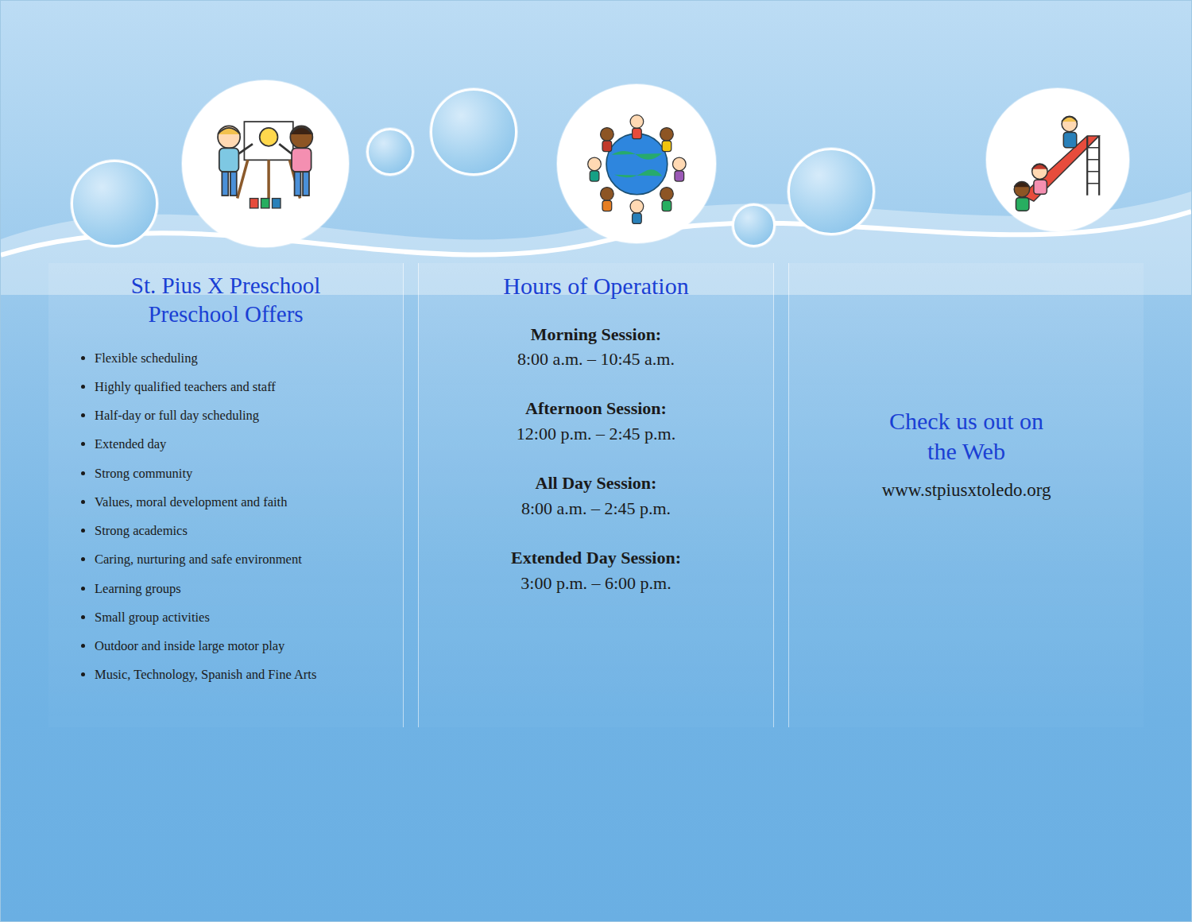St. Pius X Preschool
Preschool Offers
Flexible scheduling
Highly qualified teachers and staff
Half-day or full day scheduling
Extended day
Strong community
Values, moral development and faith
Strong academics
Caring, nurturing and safe environment
Learning groups
Small group activities
Outdoor and inside large motor play
Music, Technology, Spanish and Fine Arts
Hours of Operation
Morning Session: 8:00 a.m. – 10:45 a.m.
Afternoon Session: 12:00 p.m. – 2:45 p.m.
All Day Session: 8:00 a.m. – 2:45 p.m.
Extended Day Session: 3:00 p.m. – 6:00 p.m.
Check us out on
the Web
www.stpiusxtoledo.org